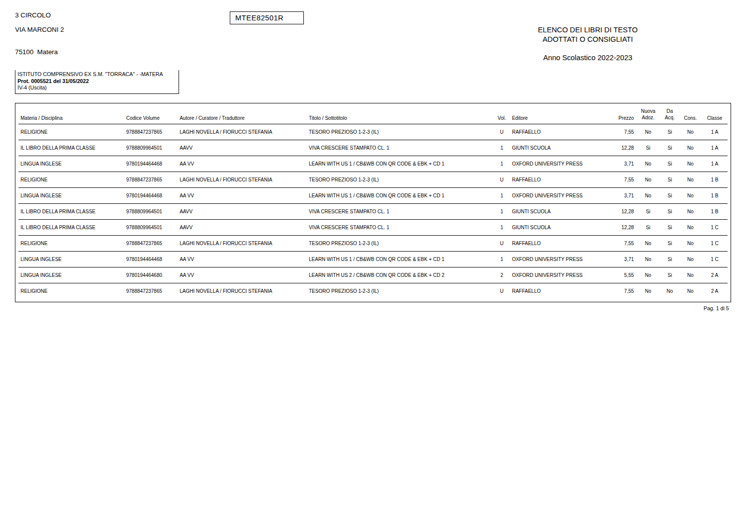3 CIRCOLO
VIA MARCONI 2
75100 Matera
MTEE82501R
ELENCO DEI LIBRI DI TESTO
ADOTTATI O CONSIGLIATI
Anno Scolastico 2022-2023
ISTITUTO COMPRENSIVO EX S.M. "TORRACA" - -MATERA
Prot. 0005521 del 31/05/2022
IV-4 (Uscita)
| Materia / Disciplina | Codice Volume | Autore / Curatore / Traduttore | Titolo / Sottotitolo | Vol. | Editore | Prezzo | Nuova Adoz. | Da Acq. | Cons. | Classe |
| --- | --- | --- | --- | --- | --- | --- | --- | --- | --- | --- |
| RELIGIONE | 9788847237865 | LAGHI NOVELLA / FIORUCCI STEFANIA | TESORO PREZIOSO 1-2-3 (IL) | U | RAFFAELLO | 7,55 | No | Si | No | 1 A |
| IL LIBRO DELLA PRIMA CLASSE | 9788809964501 | AAVV | VIVA CRESCERE STAMPATO CL. 1 | 1 | GIUNTI SCUOLA | 12,28 | Si | Si | No | 1 A |
| LINGUA INGLESE | 9780194464468 | AA VV | LEARN WITH US 1 / CB&WB CON QR CODE & EBK + CD 1 | 1 | OXFORD UNIVERSITY PRESS | 3,71 | No | Si | No | 1 A |
| RELIGIONE | 9788847237865 | LAGHI NOVELLA / FIORUCCI STEFANIA | TESORO PREZIOSO 1-2-3 (IL) | U | RAFFAELLO | 7,55 | No | Si | No | 1 B |
| LINGUA INGLESE | 9780194464468 | AA VV | LEARN WITH US 1 / CB&WB CON QR CODE & EBK + CD 1 | 1 | OXFORD UNIVERSITY PRESS | 3,71 | No | Si | No | 1 B |
| IL LIBRO DELLA PRIMA CLASSE | 9788809964501 | AAVV | VIVA CRESCERE STAMPATO CL. 1 | 1 | GIUNTI SCUOLA | 12,28 | Si | Si | No | 1 B |
| IL LIBRO DELLA PRIMA CLASSE | 9788809964501 | AAVV | VIVA CRESCERE STAMPATO CL. 1 | 1 | GIUNTI SCUOLA | 12,28 | Si | Si | No | 1 C |
| RELIGIONE | 9788847237865 | LAGHI NOVELLA / FIORUCCI STEFANIA | TESORO PREZIOSO 1-2-3 (IL) | U | RAFFAELLO | 7,55 | No | Si | No | 1 C |
| LINGUA INGLESE | 9780194464468 | AA VV | LEARN WITH US 1 / CB&WB CON QR CODE & EBK + CD 1 | 1 | OXFORD UNIVERSITY PRESS | 3,71 | No | Si | No | 1 C |
| LINGUA INGLESE | 9780194464680 | AA VV | LEARN WITH US 2 / CB&WB CON QR CODE & EBK + CD 2 | 2 | OXFORD UNIVERSITY PRESS | 5,55 | No | Si | No | 2 A |
| RELIGIONE | 9788847237865 | LAGHI NOVELLA / FIORUCCI STEFANIA | TESORO PREZIOSO 1-2-3 (IL) | U | RAFFAELLO | 7,55 | No | No | No | 2 A |
Pag. 1 di 5